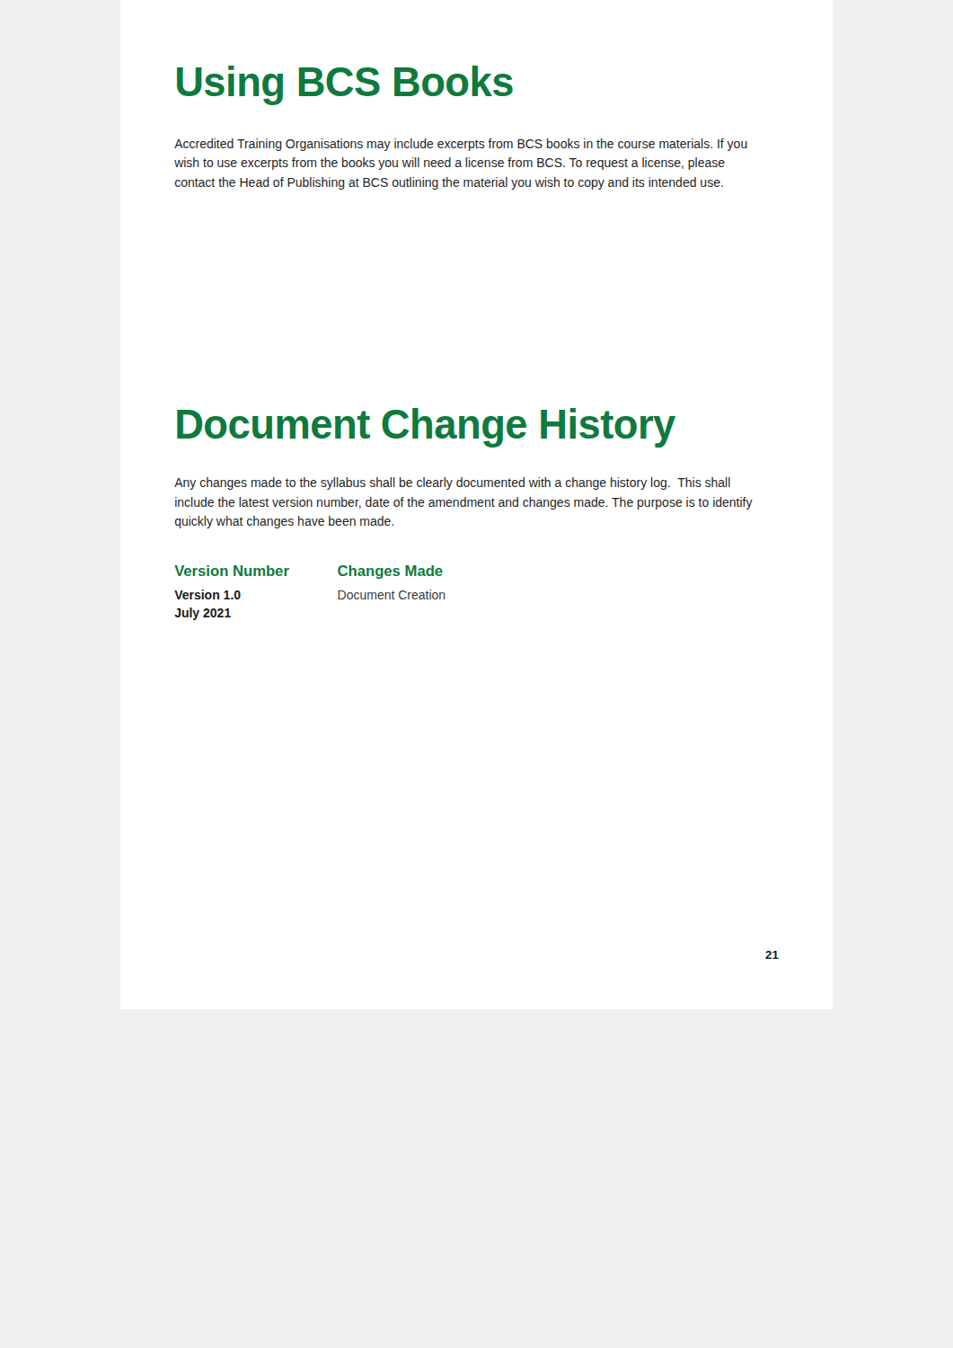Using BCS Books
Accredited Training Organisations may include excerpts from BCS books in the course materials. If you wish to use excerpts from the books you will need a license from BCS. To request a license, please contact the Head of Publishing at BCS outlining the material you wish to copy and its intended use.
Document Change History
Any changes made to the syllabus shall be clearly documented with a change history log. This shall include the latest version number, date of the amendment and changes made. The purpose is to identify quickly what changes have been made.
| Version Number | Changes Made |
| --- | --- |
| Version 1.0 July 2021 | Document Creation |
21